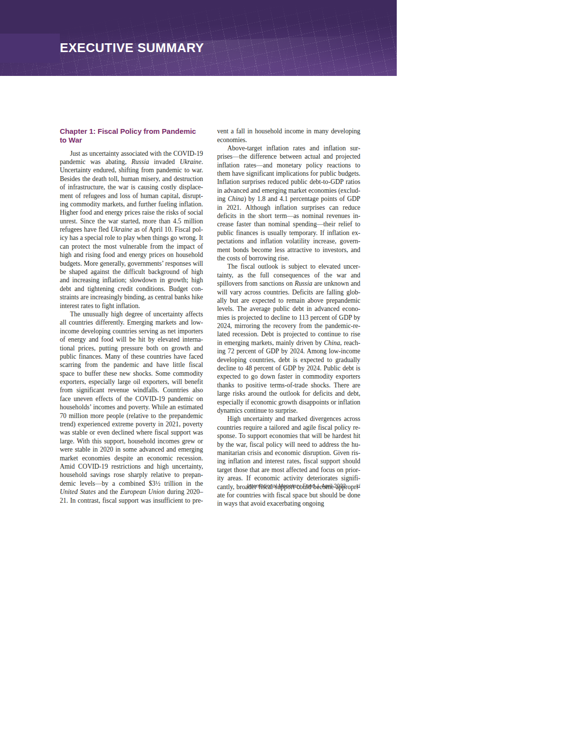Executive Summary
Chapter 1: Fiscal Policy from Pandemic to War
Just as uncertainty associated with the COVID-19 pandemic was abating, Russia invaded Ukraine. Uncertainty endured, shifting from pandemic to war. Besides the death toll, human misery, and destruction of infrastructure, the war is causing costly displacement of refugees and loss of human capital, disrupting commodity markets, and further fueling inflation. Higher food and energy prices raise the risks of social unrest. Since the war started, more than 4.5 million refugees have fled Ukraine as of April 10. Fiscal policy has a special role to play when things go wrong. It can protect the most vulnerable from the impact of high and rising food and energy prices on household budgets. More generally, governments’ responses will be shaped against the difficult background of high and increasing inflation; slowdown in growth; high debt and tightening credit conditions. Budget constraints are increasingly binding, as central banks hike interest rates to fight inflation.
The unusually high degree of uncertainty affects all countries differently. Emerging markets and low-income developing countries serving as net importers of energy and food will be hit by elevated international prices, putting pressure both on growth and public finances. Many of these countries have faced scarring from the pandemic and have little fiscal space to buffer these new shocks. Some commodity exporters, especially large oil exporters, will benefit from significant revenue windfalls. Countries also face uneven effects of the COVID-19 pandemic on households’ incomes and poverty. While an estimated 70 million more people (relative to the prepandemic trend) experienced extreme poverty in 2021, poverty was stable or even declined where fiscal support was large. With this support, household incomes grew or were stable in 2020 in some advanced and emerging market economies despite an economic recession. Amid COVID-19 restrictions and high uncertainty, household savings rose sharply relative to prepandemic levels—by a combined $3½ trillion in the United States and the European Union during 2020–21. In contrast, fiscal support was insufficient to prevent a fall in household income in many developing economies.
Above-target inflation rates and inflation surprises—the difference between actual and projected inflation rates—and monetary policy reactions to them have significant implications for public budgets. Inflation surprises reduced public debt-to-GDP ratios in advanced and emerging market economies (excluding China) by 1.8 and 4.1 percentage points of GDP in 2021. Although inflation surprises can reduce deficits in the short term—as nominal revenues increase faster than nominal spending—their relief to public finances is usually temporary. If inflation expectations and inflation volatility increase, government bonds become less attractive to investors, and the costs of borrowing rise.
The fiscal outlook is subject to elevated uncertainty, as the full consequences of the war and spillovers from sanctions on Russia are unknown and will vary across countries. Deficits are falling globally but are expected to remain above prepandemic levels. The average public debt in advanced economies is projected to decline to 113 percent of GDP by 2024, mirroring the recovery from the pandemic-related recession. Debt is projected to continue to rise in emerging markets, mainly driven by China, reaching 72 percent of GDP by 2024. Among low-income developing countries, debt is expected to gradually decline to 48 percent of GDP by 2024. Public debt is expected to go down faster in commodity exporters thanks to positive terms-of-trade shocks. There are large risks around the outlook for deficits and debt, especially if economic growth disappoints or inflation dynamics continue to surprise.
High uncertainty and marked divergences across countries require a tailored and agile fiscal policy response. To support economies that will be hardest hit by the war, fiscal policy will need to address the humanitarian crisis and economic disruption. Given rising inflation and interest rates, fiscal support should target those that are most affected and focus on priority areas. If economic activity deteriorates significantly, broader fiscal support could become appropriate for countries with fiscal space but should be done in ways that avoid exacerbating ongoing
International Monetary Fund | April 2022xi